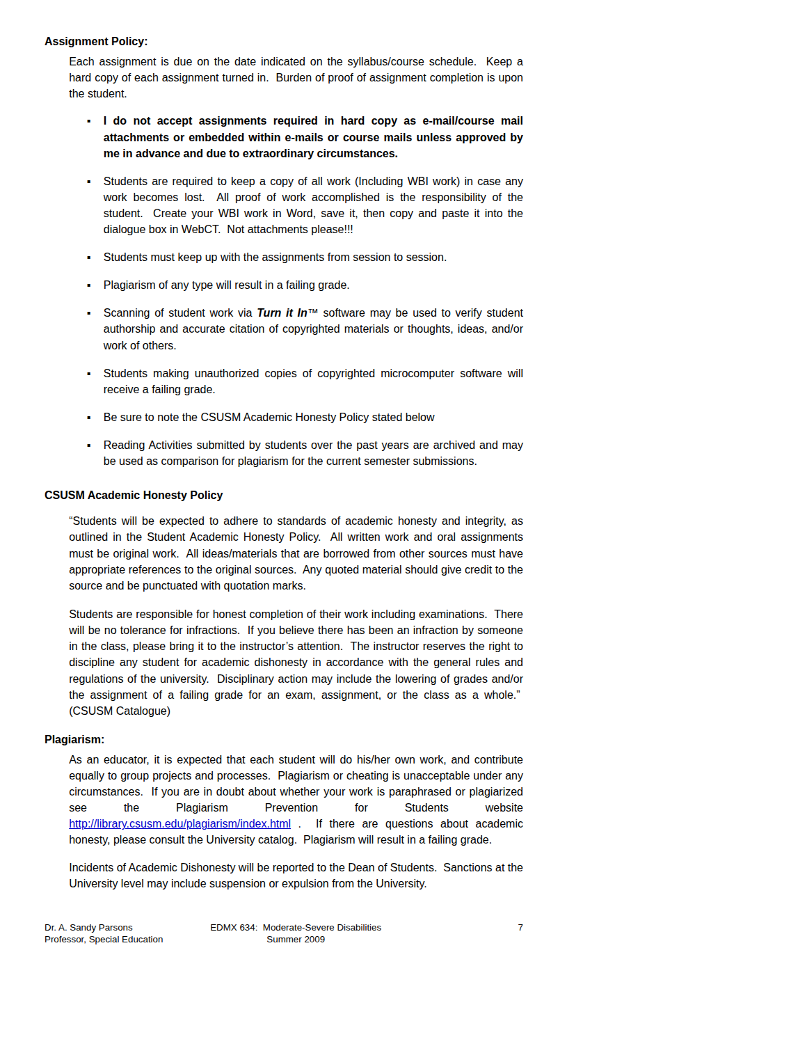Assignment Policy:
Each assignment is due on the date indicated on the syllabus/course schedule. Keep a hard copy of each assignment turned in. Burden of proof of assignment completion is upon the student.
I do not accept assignments required in hard copy as e-mail/course mail attachments or embedded within e-mails or course mails unless approved by me in advance and due to extraordinary circumstances.
Students are required to keep a copy of all work (Including WBI work) in case any work becomes lost. All proof of work accomplished is the responsibility of the student. Create your WBI work in Word, save it, then copy and paste it into the dialogue box in WebCT. Not attachments please!!!
Students must keep up with the assignments from session to session.
Plagiarism of any type will result in a failing grade.
Scanning of student work via Turn it In™ software may be used to verify student authorship and accurate citation of copyrighted materials or thoughts, ideas, and/or work of others.
Students making unauthorized copies of copyrighted microcomputer software will receive a failing grade.
Be sure to note the CSUSM Academic Honesty Policy stated below
Reading Activities submitted by students over the past years are archived and may be used as comparison for plagiarism for the current semester submissions.
CSUSM Academic Honesty Policy
“Students will be expected to adhere to standards of academic honesty and integrity, as outlined in the Student Academic Honesty Policy. All written work and oral assignments must be original work. All ideas/materials that are borrowed from other sources must have appropriate references to the original sources. Any quoted material should give credit to the source and be punctuated with quotation marks.
Students are responsible for honest completion of their work including examinations. There will be no tolerance for infractions. If you believe there has been an infraction by someone in the class, please bring it to the instructor’s attention. The instructor reserves the right to discipline any student for academic dishonesty in accordance with the general rules and regulations of the university. Disciplinary action may include the lowering of grades and/or the assignment of a failing grade for an exam, assignment, or the class as a whole.” (CSUSM Catalogue)
Plagiarism:
As an educator, it is expected that each student will do his/her own work, and contribute equally to group projects and processes. Plagiarism or cheating is unacceptable under any circumstances. If you are in doubt about whether your work is paraphrased or plagiarized see the Plagiarism Prevention for Students website http://library.csusm.edu/plagiarism/index.html . If there are questions about academic honesty, please consult the University catalog. Plagiarism will result in a failing grade.
Incidents of Academic Dishonesty will be reported to the Dean of Students. Sanctions at the University level may include suspension or expulsion from the University.
| Dr. A. Sandy Parsons Professor, Special Education | EDMX 634: Moderate-Severe Disabilities Summer 2009 | 7 |